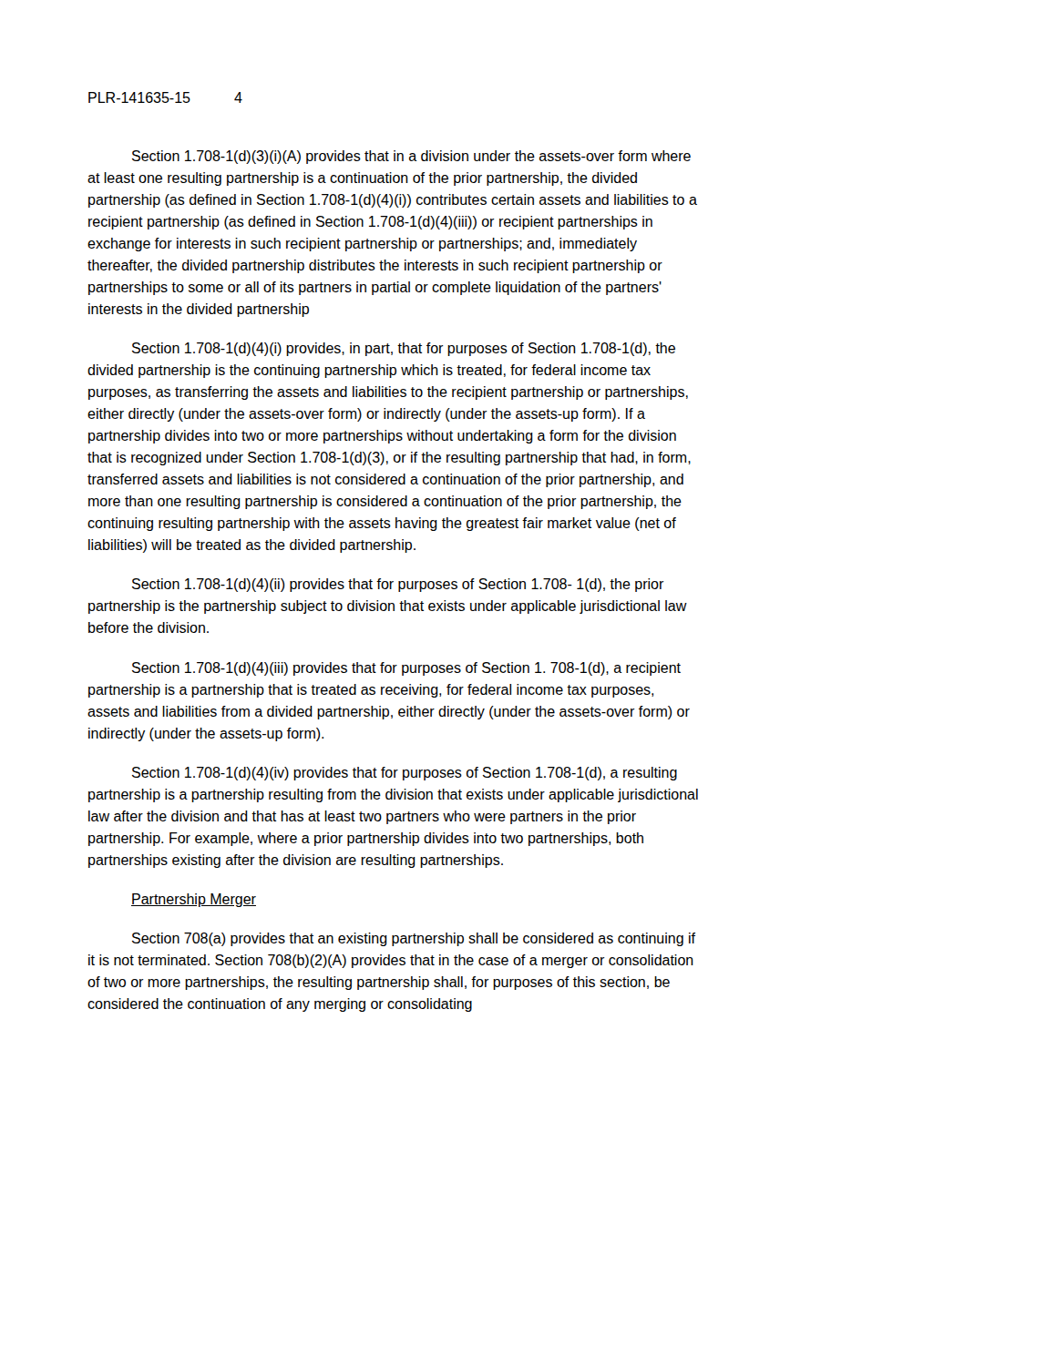PLR-141635-15 4
Section 1.708-1(d)(3)(i)(A) provides that in a division under the assets-over form where at least one resulting partnership is a continuation of the prior partnership, the divided partnership (as defined in Section 1.708-1(d)(4)(i)) contributes certain assets and liabilities to a recipient partnership (as defined in Section 1.708-1(d)(4)(iii)) or recipient partnerships in exchange for interests in such recipient partnership or partnerships; and, immediately thereafter, the divided partnership distributes the interests in such recipient partnership or partnerships to some or all of its partners in partial or complete liquidation of the partners' interests in the divided partnership
Section 1.708-1(d)(4)(i) provides, in part, that for purposes of Section 1.708-1(d), the divided partnership is the continuing partnership which is treated, for federal income tax purposes, as transferring the assets and liabilities to the recipient partnership or partnerships, either directly (under the assets-over form) or indirectly (under the assets-up form). If a partnership divides into two or more partnerships without undertaking a form for the division that is recognized under Section 1.708-1(d)(3), or if the resulting partnership that had, in form, transferred assets and liabilities is not considered a continuation of the prior partnership, and more than one resulting partnership is considered a continuation of the prior partnership, the continuing resulting partnership with the assets having the greatest fair market value (net of liabilities) will be treated as the divided partnership.
Section 1.708-1(d)(4)(ii) provides that for purposes of Section 1.708- 1(d), the prior partnership is the partnership subject to division that exists under applicable jurisdictional law before the division.
Section 1.708-1(d)(4)(iii) provides that for purposes of Section 1. 708-1(d), a recipient partnership is a partnership that is treated as receiving, for federal income tax purposes, assets and liabilities from a divided partnership, either directly (under the assets-over form) or indirectly (under the assets-up form).
Section 1.708-1(d)(4)(iv) provides that for purposes of Section 1.708-1(d), a resulting partnership is a partnership resulting from the division that exists under applicable jurisdictional law after the division and that has at least two partners who were partners in the prior partnership. For example, where a prior partnership divides into two partnerships, both partnerships existing after the division are resulting partnerships.
Partnership Merger
Section 708(a) provides that an existing partnership shall be considered as continuing if it is not terminated. Section 708(b)(2)(A) provides that in the case of a merger or consolidation of two or more partnerships, the resulting partnership shall, for purposes of this section, be considered the continuation of any merging or consolidating